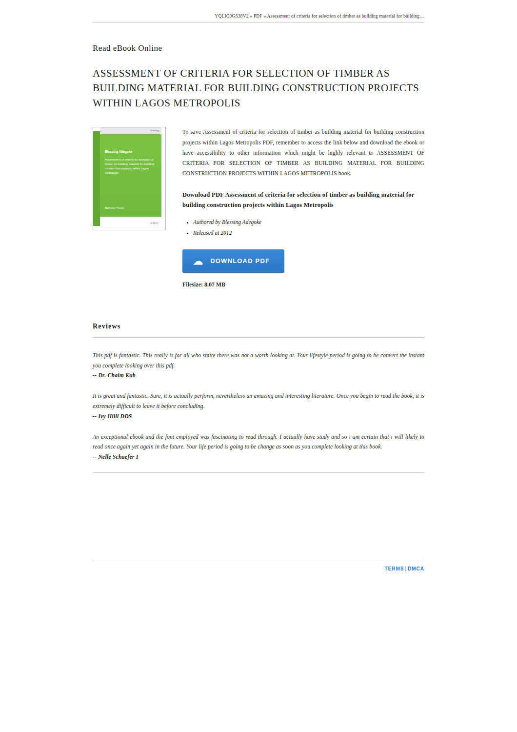YQLIC0GS38V2 » PDF » Assessment of criteria for selection of timber as building material for building…
Read eBook Online
Assessment of criteria for selection of timber as building material for building construction projects within Lagos Metropolis
Technology
Blessing Adegoke
Assessment of criteria for selection of timber as building material for building construction projects within Lagos Metropolis
Bachelor Thesis
GRIN
To save Assessment of criteria for selection of timber as building material for building construction projects within Lagos Metropolis PDF, remember to access the link below and download the ebook or have accessibility to other information which might be highly relevant to ASSESSMENT OF CRITERIA FOR SELECTION OF TIMBER AS BUILDING MATERIAL FOR BUILDING CONSTRUCTION PROJECTS WITHIN LAGOS METROPOLIS book.
Download PDF Assessment of criteria for selection of timber as building material for building construction projects within Lagos Metropolis
Authored by Blessing Adegoke
Released at 2012
☁ DOWNLOAD PDF
Filesize: 8.07 MB
Reviews
This pdf is fantastic. This really is for all who statte there was not a worth looking at. Your lifestyle period is going to be convert the instant you complete looking over this pdf.
-- Dr. Chaim Kub
It is great and fantastic. Sure, it is actually perform, nevertheless an amazing and interesting literature. Once you begin to read the book, it is extremely difficult to leave it before concluding.
-- Ivy Hilll DDS
An exceptional ebook and the font employed was fascinating to read through. I actually have study and so i am certain that i will likely to read once again yet again in the future. Your life period is going to be change as soon as you complete looking at this book.
-- Nelle Schaefer I
TERMS|DMCA